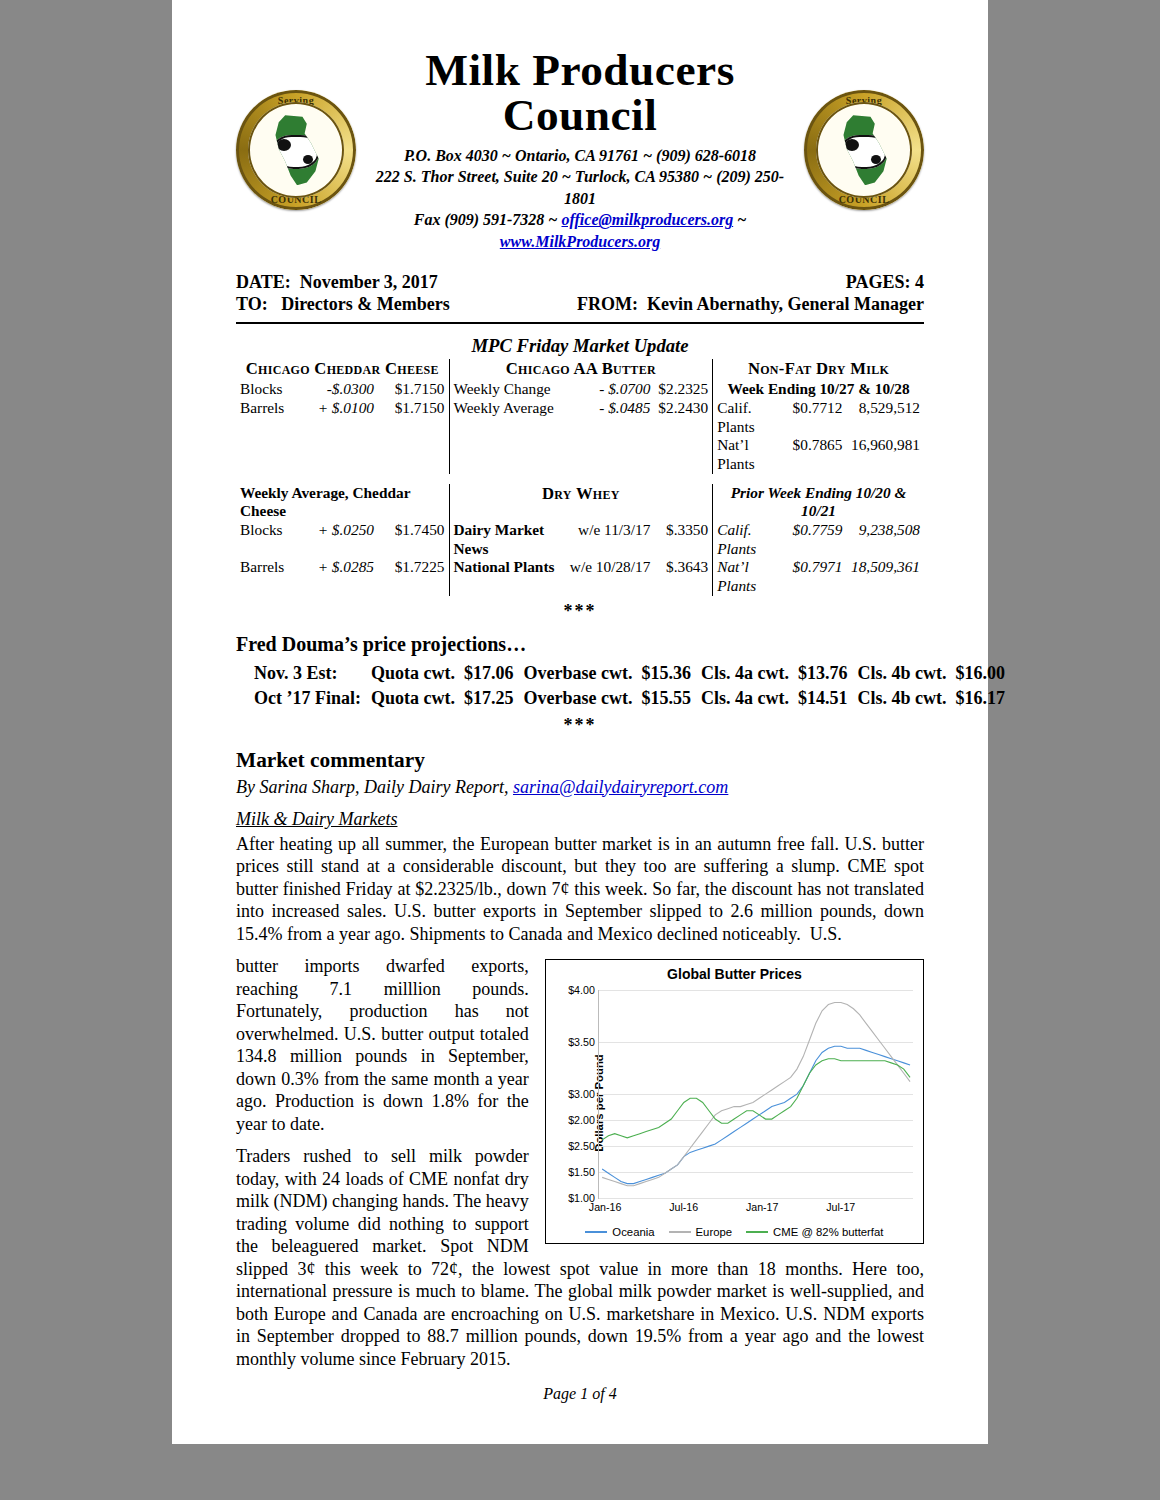Serving the Dairy Industry Since 1949 COUNCIL
Milk Producers Council
P.O. Box 4030 ~ Ontario, CA 91761 ~ (909) 628-6018
222 S. Thor Street, Suite 20 ~ Turlock, CA 95380 ~ (209) 250-1801
Fax (909) 591-7328 ~ office@milkproducers.org ~ www.MilkProducers.org
Serving the Dairy Industry Since 1949 COUNCIL
DATE: November 3, 2017 PAGES: 4
TO: Directors & Members FROM: Kevin Abernathy, General Manager
MPC Friday Market Update
| Chicago Cheddar Cheese | Chicago AA Butter | Non-Fat Dry Milk |
| Blocks | -$.0300 | $1.7150 | Weekly Change | - $.0700 | $2.2325 | Week Ending 10/27 & 10/28 |
| Barrels | + $.0100 | $1.7150 | Weekly Average | - $.0485 | $2.2430 | Calif. Plants | $0.7712 | 8,529,512 |
| | | Nat’l Plants | $0.7865 | 16,960,981 |
| Weekly Average, Cheddar Cheese | Dry Whey | Prior Week Ending 10/20 & 10/21 |
| Blocks | + $.0250 | $1.7450 | Dairy Market News | w/e 11/3/17 | $.3350 | Calif. Plants | $0.7759 | 9,238,508 |
| Barrels | + $.0285 | $1.7225 | National Plants | w/e 10/28/17 | $.3643 | Nat’l Plants | $0.7971 | 18,509,361 |
***
Fred Douma’s price projections…
| Nov. 3 Est: | Quota cwt. $17.06 | Overbase cwt. $15.36 | Cls. 4a cwt. $13.76 | Cls. 4b cwt. $16.00 |
| Oct ’17 Final: | Quota cwt. $17.25 | Overbase cwt. $15.55 | Cls. 4a cwt. $14.51 | Cls. 4b cwt. $16.17 |
***
Market commentary
By Sarina Sharp, Daily Dairy Report, sarina@dailydairyreport.com
Milk & Dairy Markets
After heating up all summer, the European butter market is in an autumn free fall. U.S. butter prices still stand at a considerable discount, but they too are suffering a slump. CME spot butter finished Friday at $2.2325/lb., down 7¢ this week. So far, the discount has not translated into increased sales. U.S. butter exports in September slipped to 2.6 million pounds, down 15.4% from a year ago. Shipments to Canada and Mexico declined noticeably. U.S.
Global Butter Prices
Dollars per Pound
$4.00
$3.50
$3.00
$2.50
$1.00
$2.00
$1.50
Jan-16 Jul-16 Jan-17 Jul-17
Oceania
Europe
CME @ 82% butterfat
butter imports dwarfed exports, reaching 7.1 milllion pounds. Fortunately, production has not overwhelmed. U.S. butter output totaled 134.8 million pounds in September, down 0.3% from the same month a year ago. Production is down 1.8% for the year to date.
Traders rushed to sell milk powder today, with 24 loads of CME nonfat dry milk (NDM) changing hands. The heavy trading volume did nothing to support the beleaguered market. Spot NDM slipped 3¢ this week to 72¢, the lowest spot value in more than 18 months. Here too, international pressure is much to blame. The global milk powder market is well-supplied, and both Europe and Canada are encroaching on U.S. marketshare in Mexico. U.S. NDM exports in September dropped to 88.7 million pounds, down 19.5% from a year ago and the lowest monthly volume since February 2015.
Page 1 of 4